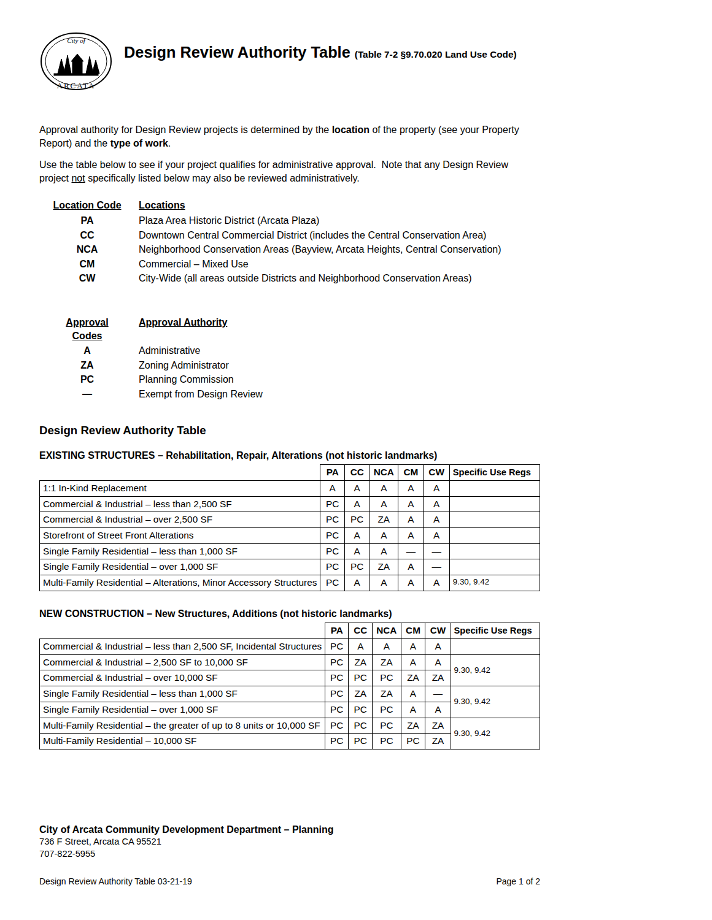City of ARCATA
Design Review Authority Table (Table 7-2 §9.70.020 Land Use Code)
Approval authority for Design Review projects is determined by the location of the property (see your Property Report) and the type of work.
Use the table below to see if your project qualifies for administrative approval. Note that any Design Review project not specifically listed below may also be reviewed administratively.
| Location Code | Locations |
| PA | Plaza Area Historic District (Arcata Plaza) |
| CC | Downtown Central Commercial District (includes the Central Conservation Area) |
| NCA | Neighborhood Conservation Areas (Bayview, Arcata Heights, Central Conservation) |
| CM | Commercial – Mixed Use |
| CW | City-Wide (all areas outside Districts and Neighborhood Conservation Areas) |
| Approval Codes | Approval Authority |
| A | Administrative |
| ZA | Zoning Administrator |
| PC | Planning Commission |
| — | Exempt from Design Review |
Design Review Authority Table
EXISTING STRUCTURES – Rehabilitation, Repair, Alterations (not historic landmarks)
| | PA | CC | NCA | CM | CW | Specific Use Regs |
| --- | --- | --- | --- | --- | --- | --- |
| 1:1 In-Kind Replacement | A | A | A | A | A | |
| Commercial & Industrial – less than 2,500 SF | PC | A | A | A | A | |
| Commercial & Industrial – over 2,500 SF | PC | PC | ZA | A | A | |
| Storefront of Street Front Alterations | PC | A | A | A | A | |
| Single Family Residential – less than 1,000 SF | PC | A | A | — | — | |
| Single Family Residential – over 1,000 SF | PC | PC | ZA | A | — | |
| Multi-Family Residential – Alterations, Minor Accessory Structures | PC | A | A | A | A | 9.30, 9.42 |
NEW CONSTRUCTION – New Structures, Additions (not historic landmarks)
| | PA | CC | NCA | CM | CW | Specific Use Regs |
| --- | --- | --- | --- | --- | --- | --- |
| Commercial & Industrial – less than 2,500 SF, Incidental Structures | PC | A | A | A | A | |
| Commercial & Industrial – 2,500 SF to 10,000 SF | PC | ZA | ZA | A | A | 9.30, 9.42 |
| Commercial & Industrial – over 10,000 SF | PC | PC | PC | ZA | ZA |
| Single Family Residential – less than 1,000 SF | PC | ZA | ZA | A | — | 9.30, 9.42 |
| Single Family Residential – over 1,000 SF | PC | PC | PC | A | A |
| Multi-Family Residential – the greater of up to 8 units or 10,000 SF | PC | PC | PC | ZA | ZA | 9.30, 9.42 |
| Multi-Family Residential – 10,000 SF | PC | PC | PC | PC | ZA |
City of Arcata Community Development Department – Planning
736 F Street, Arcata CA 95521
707-822-5955
Design Review Authority Table 03-21-19 Page 1 of 2